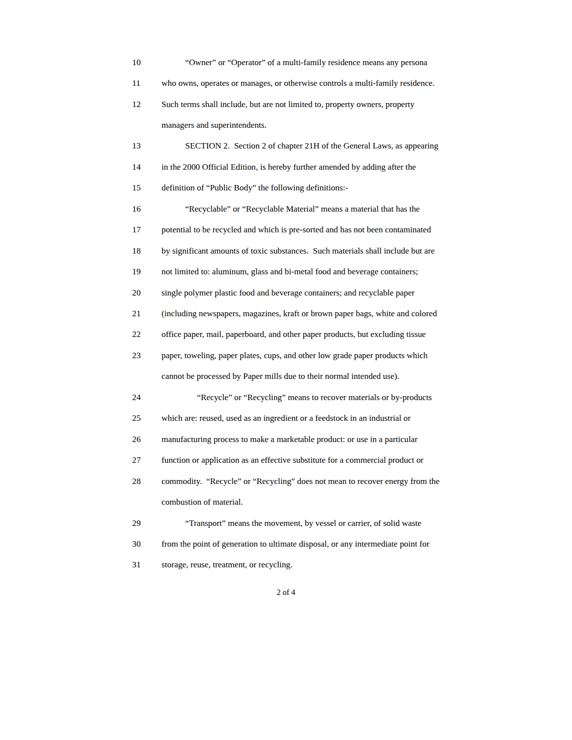10
11
12
“Owner” or “Operator” of a multi-family residence means any persona who owns, operates or manages, or otherwise controls a multi-family residence. Such terms shall include, but are not limited to, property owners, property managers and superintendents.
13
14
15
SECTION 2. Section 2 of chapter 21H of the General Laws, as appearing in the 2000 Official Edition, is hereby further amended by adding after the definition of “Public Body” the following definitions:-
16
17
18
19
20
21
22
23
“Recyclable” or “Recyclable Material” means a material that has the potential to be recycled and which is pre-sorted and has not been contaminated by significant amounts of toxic substances. Such materials shall include but are not limited to: aluminum, glass and bi-metal food and beverage containers; single polymer plastic food and beverage containers; and recyclable paper (including newspapers, magazines, kraft or brown paper bags, white and colored office paper, mail, paperboard, and other paper products, but excluding tissue paper, toweling, paper plates, cups, and other low grade paper products which cannot be processed by Paper mills due to their normal intended use).
24
25
26
27
28
“Recycle” or “Recycling” means to recover materials or by-products which are: reused, used as an ingredient or a feedstock in an industrial or manufacturing process to make a marketable product: or use in a particular function or application as an effective substitute for a commercial product or commodity. “Recycle” or “Recycling” does not mean to recover energy from the combustion of material.
29
30
31
“Transport” means the movement, by vessel or carrier, of solid waste from the point of generation to ultimate disposal, or any intermediate point for storage, reuse, treatment, or recycling.
2 of 4